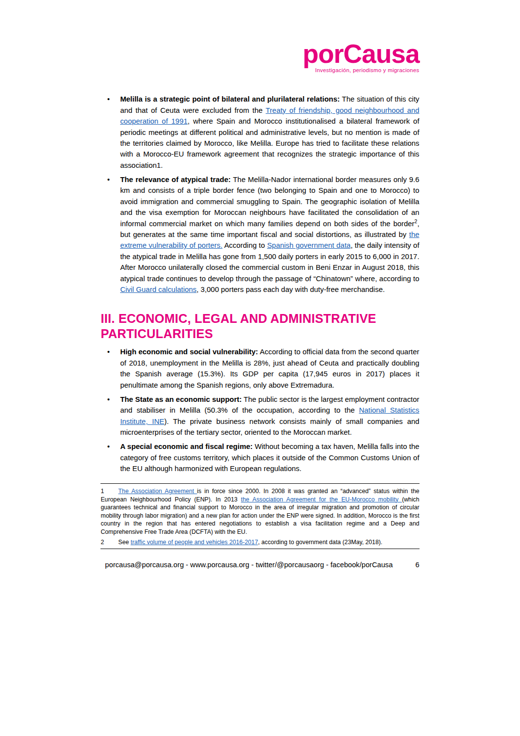porCausa
Investigación, periodismo y migraciones
Melilla is a strategic point of bilateral and plurilateral relations: The situation of this city and that of Ceuta were excluded from the Treaty of friendship, good neighbourhood and cooperation of 1991, where Spain and Morocco institutionalised a bilateral framework of periodic meetings at different political and administrative levels, but no mention is made of the territories claimed by Morocco, like Melilla. Europe has tried to facilitate these relations with a Morocco-EU framework agreement that recognizes the strategic importance of this association1.
The relevance of atypical trade: The Melilla-Nador international border measures only 9.6 km and consists of a triple border fence (two belonging to Spain and one to Morocco) to avoid immigration and commercial smuggling to Spain. The geographic isolation of Melilla and the visa exemption for Moroccan neighbours have facilitated the consolidation of an informal commercial market on which many families depend on both sides of the border2, but generates at the same time important fiscal and social distortions, as illustrated by the extreme vulnerability of porters. According to Spanish government data, the daily intensity of the atypical trade in Melilla has gone from 1,500 daily porters in early 2015 to 6,000 in 2017. After Morocco unilaterally closed the commercial custom in Beni Enzar in August 2018, this atypical trade continues to develop through the passage of “Chinatown” where, according to Civil Guard calculations, 3,000 porters pass each day with duty-free merchandise.
III. ECONOMIC, LEGAL AND ADMINISTRATIVE PARTICULARITIES
High economic and social vulnerability: According to official data from the second quarter of 2018, unemployment in the Melilla is 28%, just ahead of Ceuta and practically doubling the Spanish average (15.3%). Its GDP per capita (17,945 euros in 2017) places it penultimate among the Spanish regions, only above Extremadura.
The State as an economic support: The public sector is the largest employment contractor and stabiliser in Melilla (50.3% of the occupation, according to the National Statistics Institute, INE). The private business network consists mainly of small companies and microenterprises of the tertiary sector, oriented to the Moroccan market.
A special economic and fiscal regime: Without becoming a tax haven, Melilla falls into the category of free customs territory, which places it outside of the Common Customs Union of the EU although harmonized with European regulations.
1 The Association Agreement is in force since 2000. In 2008 it was granted an “advanced” status within the European Neighbourhood Policy (ENP). In 2013 the Association Agreement for the EU-Morocco mobility (which guarantees technical and financial support to Morocco in the area of irregular migration and promotion of circular mobility through labor migration) and a new plan for action under the ENP were signed. In addition, Morocco is the first country in the region that has entered negotiations to establish a visa facilitation regime and a Deep and Comprehensive Free Trade Area (DCFTA) with the EU.
2 See traffic volume of people and vehicles 2016-2017, according to government data (23May, 2018).
porcausa@porcausa.org - www.porcausa.org - twitter/@porcausaorg - facebook/porCausa
6